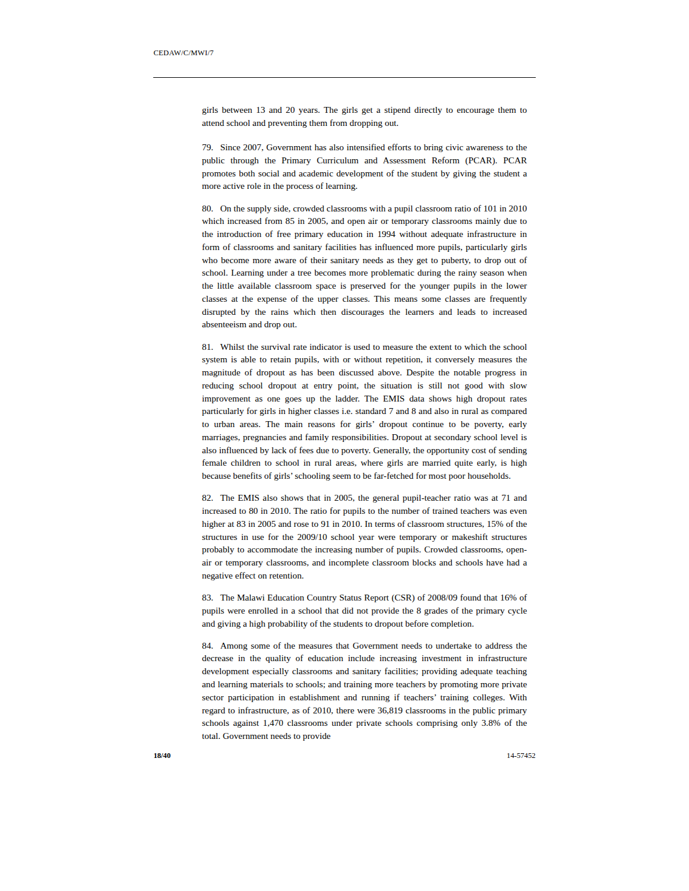CEDAW/C/MWI/7
girls between 13 and 20 years. The girls get a stipend directly to encourage them to attend school and preventing them from dropping out.
79. Since 2007, Government has also intensified efforts to bring civic awareness to the public through the Primary Curriculum and Assessment Reform (PCAR). PCAR promotes both social and academic development of the student by giving the student a more active role in the process of learning.
80. On the supply side, crowded classrooms with a pupil classroom ratio of 101 in 2010 which increased from 85 in 2005, and open air or temporary classrooms mainly due to the introduction of free primary education in 1994 without adequate infrastructure in form of classrooms and sanitary facilities has influenced more pupils, particularly girls who become more aware of their sanitary needs as they get to puberty, to drop out of school. Learning under a tree becomes more problematic during the rainy season when the little available classroom space is preserved for the younger pupils in the lower classes at the expense of the upper classes. This means some classes are frequently disrupted by the rains which then discourages the learners and leads to increased absenteeism and drop out.
81. Whilst the survival rate indicator is used to measure the extent to which the school system is able to retain pupils, with or without repetition, it conversely measures the magnitude of dropout as has been discussed above. Despite the notable progress in reducing school dropout at entry point, the situation is still not good with slow improvement as one goes up the ladder. The EMIS data shows high dropout rates particularly for girls in higher classes i.e. standard 7 and 8 and also in rural as compared to urban areas. The main reasons for girls’ dropout continue to be poverty, early marriages, pregnancies and family responsibilities. Dropout at secondary school level is also influenced by lack of fees due to poverty. Generally, the opportunity cost of sending female children to school in rural areas, where girls are married quite early, is high because benefits of girls’ schooling seem to be far-fetched for most poor households.
82. The EMIS also shows that in 2005, the general pupil-teacher ratio was at 71 and increased to 80 in 2010. The ratio for pupils to the number of trained teachers was even higher at 83 in 2005 and rose to 91 in 2010. In terms of classroom structures, 15% of the structures in use for the 2009/10 school year were temporary or makeshift structures probably to accommodate the increasing number of pupils. Crowded classrooms, open-air or temporary classrooms, and incomplete classroom blocks and schools have had a negative effect on retention.
83. The Malawi Education Country Status Report (CSR) of 2008/09 found that 16% of pupils were enrolled in a school that did not provide the 8 grades of the primary cycle and giving a high probability of the students to dropout before completion.
84. Among some of the measures that Government needs to undertake to address the decrease in the quality of education include increasing investment in infrastructure development especially classrooms and sanitary facilities; providing adequate teaching and learning materials to schools; and training more teachers by promoting more private sector participation in establishment and running if teachers’ training colleges. With regard to infrastructure, as of 2010, there were 36,819 classrooms in the public primary schools against 1,470 classrooms under private schools comprising only 3.8% of the total. Government needs to provide
18/40 14-57452